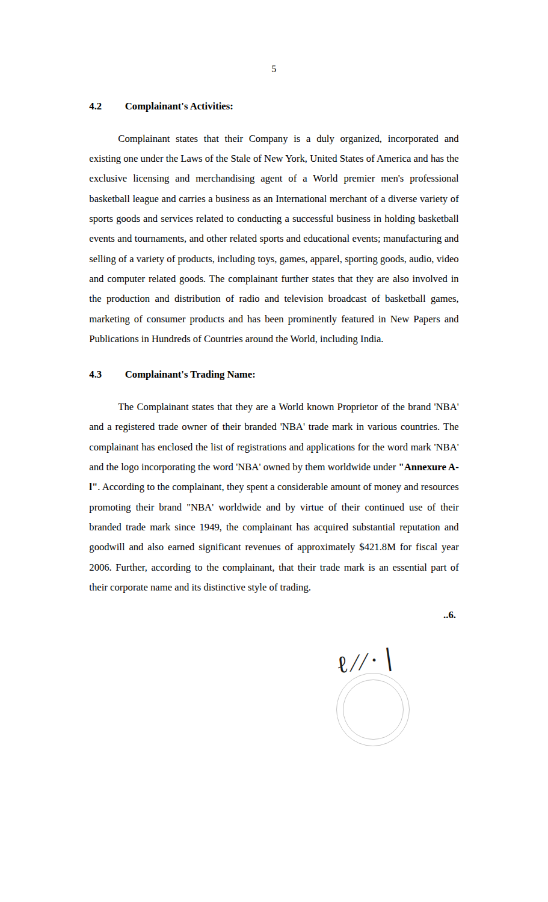5
4.2 Complainant's Activities:
Complainant states that their Company is a duly organized, incorporated and existing one under the Laws of the Stale of New York, United States of America and has the exclusive licensing and merchandising agent of a World premier men's professional basketball league and carries a business as an International merchant of a diverse variety of sports goods and services related to conducting a successful business in holding basketball events and tournaments, and other related sports and educational events; manufacturing and selling of a variety of products, including toys, games, apparel, sporting goods, audio, video and computer related goods. The complainant further states that they are also involved in the production and distribution of radio and television broadcast of basketball games, marketing of consumer products and has been prominently featured in New Papers and Publications in Hundreds of Countries around the World, including India.
4.3 Complainant's Trading Name:
The Complainant states that they are a World known Proprietor of the brand 'NBA' and a registered trade owner of their branded 'NBA' trade mark in various countries. The complainant has enclosed the list of registrations and applications for the word mark 'NBA' and the logo incorporating the word 'NBA' owned by them worldwide under "Annexure A-l". According to the complainant, they spent a considerable amount of money and resources promoting their brand "NBA' worldwide and by virtue of their continued use of their branded trade mark since 1949, the complainant has acquired substantial reputation and goodwill and also earned significant revenues of approximately $421.8M for fiscal year 2006. Further, according to the complainant, that their trade mark is an essential part of their corporate name and its distinctive style of trading.
..6.
ℓ ⁄ ⁄ · ∣